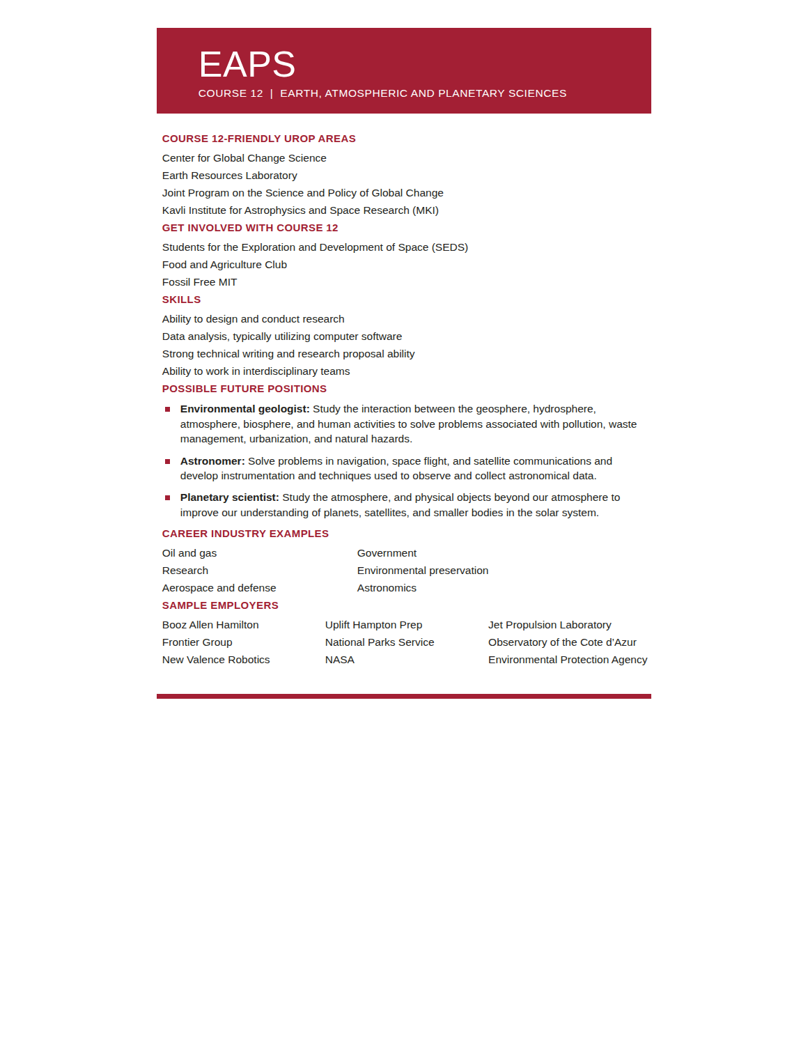EAPS
COURSE 12 | EARTH, ATMOSPHERIC AND PLANETARY SCIENCES
Course 12-Friendly UROP Areas
Center for Global Change Science
Earth Resources Laboratory
Joint Program on the Science and Policy of Global Change
Kavli Institute for Astrophysics and Space Research (MKI)
Get Involved with Course 12
Students for the Exploration and Development of Space (SEDS)
Food and Agriculture Club
Fossil Free MIT
Skills
Ability to design and conduct research
Data analysis, typically utilizing computer software
Strong technical writing and research proposal ability
Ability to work in interdisciplinary teams
Possible Future Positions
Environmental geologist: Study the interaction between the geosphere, hydrosphere, atmosphere, biosphere, and human activities to solve problems associated with pollution, waste management, urbanization, and natural hazards.
Astronomer: Solve problems in navigation, space flight, and satellite communications and develop instrumentation and techniques used to observe and collect astronomical data.
Planetary scientist: Study the atmosphere, and physical objects beyond our atmosphere to improve our understanding of planets, satellites, and smaller bodies in the solar system.
Career Industry Examples
| Oil and gas | Government |
| Research | Environmental preservation |
| Aerospace and defense | Astronomics |
Sample Employers
| Booz Allen Hamilton | Uplift Hampton Prep | Jet Propulsion Laboratory |
| Frontier Group | National Parks Service | Observatory of the Cote d’Azur |
| New Valence Robotics | NASA | Environmental Protection Agency |